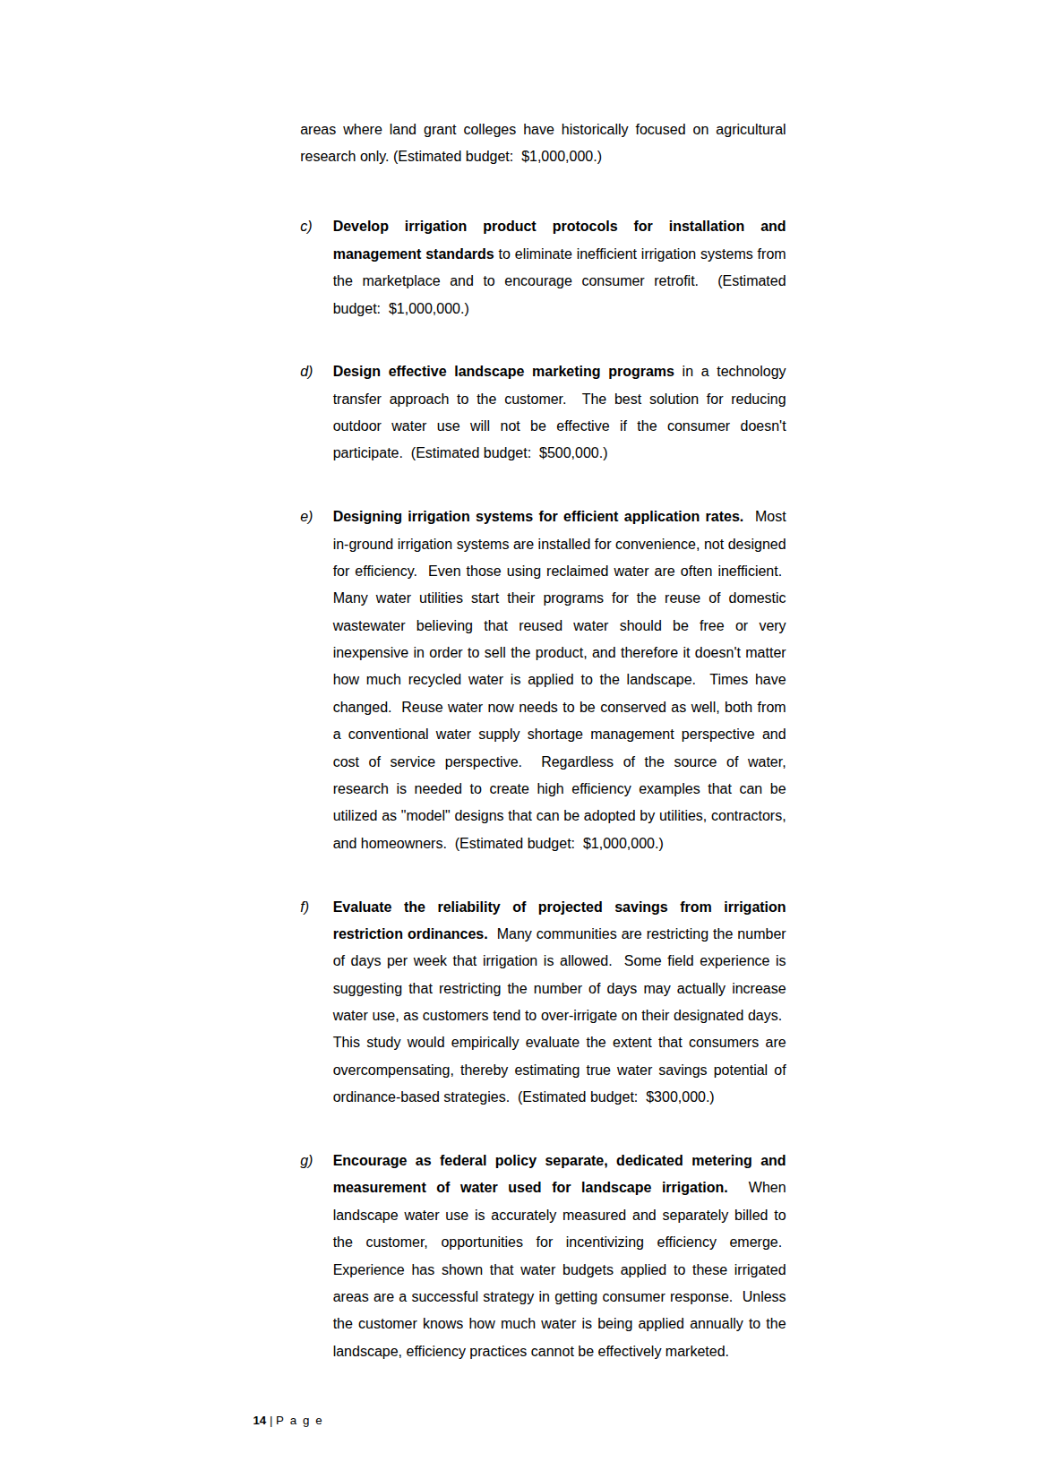areas where land grant colleges have historically focused on agricultural research only. (Estimated budget: $1,000,000.)
c) Develop irrigation product protocols for installation and management standards to eliminate inefficient irrigation systems from the marketplace and to encourage consumer retrofit. (Estimated budget: $1,000,000.)
d) Design effective landscape marketing programs in a technology transfer approach to the customer. The best solution for reducing outdoor water use will not be effective if the consumer doesn't participate. (Estimated budget: $500,000.)
e) Designing irrigation systems for efficient application rates. Most in-ground irrigation systems are installed for convenience, not designed for efficiency. Even those using reclaimed water are often inefficient. Many water utilities start their programs for the reuse of domestic wastewater believing that reused water should be free or very inexpensive in order to sell the product, and therefore it doesn't matter how much recycled water is applied to the landscape. Times have changed. Reuse water now needs to be conserved as well, both from a conventional water supply shortage management perspective and cost of service perspective. Regardless of the source of water, research is needed to create high efficiency examples that can be utilized as "model" designs that can be adopted by utilities, contractors, and homeowners. (Estimated budget: $1,000,000.)
f) Evaluate the reliability of projected savings from irrigation restriction ordinances. Many communities are restricting the number of days per week that irrigation is allowed. Some field experience is suggesting that restricting the number of days may actually increase water use, as customers tend to over-irrigate on their designated days. This study would empirically evaluate the extent that consumers are overcompensating, thereby estimating true water savings potential of ordinance-based strategies. (Estimated budget: $300,000.)
g) Encourage as federal policy separate, dedicated metering and measurement of water used for landscape irrigation. When landscape water use is accurately measured and separately billed to the customer, opportunities for incentivizing efficiency emerge. Experience has shown that water budgets applied to these irrigated areas are a successful strategy in getting consumer response. Unless the customer knows how much water is being applied annually to the landscape, efficiency practices cannot be effectively marketed.
14 | P a g e